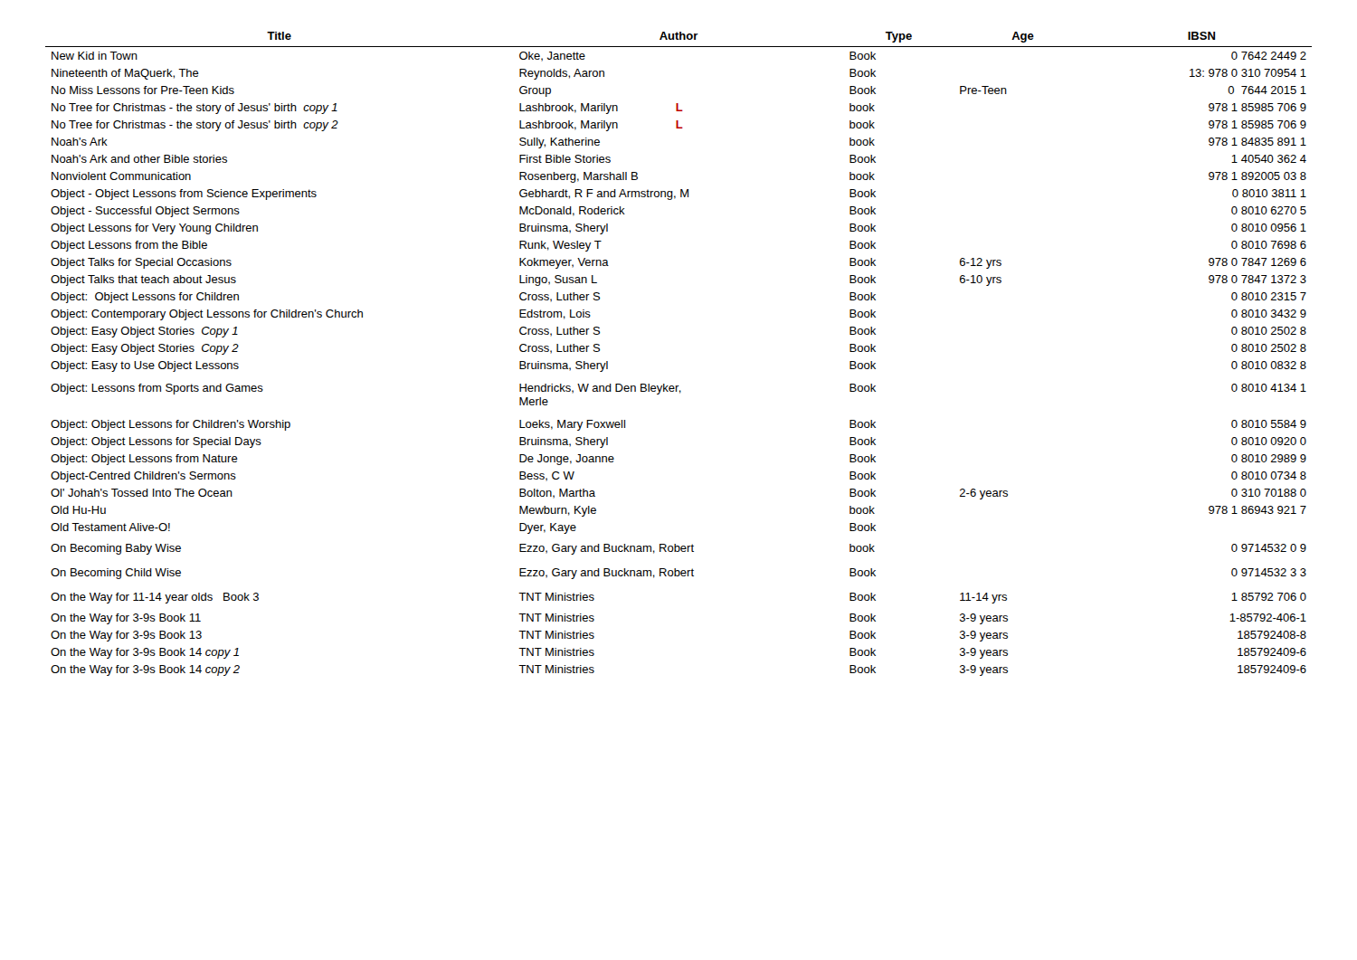| Title | Author | Type | Age | IBSN |
| --- | --- | --- | --- | --- |
| New Kid in Town | Oke, Janette | Book | | 0 7642 2449 2 |
| Nineteenth of MaQuerk, The | Reynolds, Aaron | Book | | 13: 978 0 310 70954 1 |
| No Miss Lessons for Pre-Teen Kids | Group | Book | Pre-Teen | 0 7644 2015 1 |
| No Tree for Christmas - the story of Jesus' birth copy 1 | Lashbrook, Marilyn L | book | | 978 1 85985 706 9 |
| No Tree for Christmas - the story of Jesus' birth copy 2 | Lashbrook, Marilyn L | book | | 978 1 85985 706 9 |
| Noah's Ark | Sully, Katherine | book | | 978 1 84835 891 1 |
| Noah's Ark and other Bible stories | First Bible Stories | Book | | 1 40540 362 4 |
| Nonviolent Communication | Rosenberg, Marshall B | book | | 978 1 892005 03 8 |
| Object - Object Lessons from Science Experiments | Gebhardt, R F and Armstrong, M | Book | | 0 8010 3811 1 |
| Object - Successful Object Sermons | McDonald, Roderick | Book | | 0 8010 6270 5 |
| Object Lessons for Very Young Children | Bruinsma, Sheryl | Book | | 0 8010 0956 1 |
| Object Lessons from the Bible | Runk, Wesley T | Book | | 0 8010 7698 6 |
| Object Talks for Special Occasions | Kokmeyer, Verna | Book | 6-12 yrs | 978 0 7847 1269 6 |
| Object Talks that teach about Jesus | Lingo, Susan L | Book | 6-10 yrs | 978 0 7847 1372 3 |
| Object: Object Lessons for Children | Cross, Luther S | Book | | 0 8010 2315 7 |
| Object: Contemporary Object Lessons for Children's Church | Edstrom, Lois | Book | | 0 8010 3432 9 |
| Object: Easy Object Stories Copy 1 | Cross, Luther S | Book | | 0 8010 2502 8 |
| Object: Easy Object Stories Copy 2 | Cross, Luther S | Book | | 0 8010 2502 8 |
| Object: Easy to Use Object Lessons | Bruinsma, Sheryl | Book | | 0 8010 0832 8 |
| Object: Lessons from Sports and Games | Hendricks, W and Den Bleyker, Merle | Book | | 0 8010 4134 1 |
| Object: Object Lessons for Children's Worship | Loeks, Mary Foxwell | Book | | 0 8010 5584 9 |
| Object: Object Lessons for Special Days | Bruinsma, Sheryl | Book | | 0 8010 0920 0 |
| Object: Object Lessons from Nature | De Jonge, Joanne | Book | | 0 8010 2989 9 |
| Object-Centred Children's Sermons | Bess, C W | Book | | 0 8010 0734 8 |
| Ol' Johah's Tossed Into The Ocean | Bolton, Martha | Book | 2-6 years | 0 310 70188 0 |
| Old Hu-Hu | Mewburn, Kyle | book | | 978 1 86943 921 7 |
| Old Testament Alive-O! | Dyer, Kaye | Book | | |
| On Becoming Baby Wise | Ezzo, Gary and Bucknam, Robert | book | | 0 9714532 0 9 |
| On Becoming Child Wise | Ezzo, Gary and Bucknam, Robert | Book | | 0 9714532 3 3 |
| On the Way for 11-14 year olds Book 3 | TNT Ministries | Book | 11-14 yrs | 1 85792 706 0 |
| On the Way for 3-9s Book 11 | TNT Ministries | Book | 3-9 years | 1-85792-406-1 |
| On the Way for 3-9s Book 13 | TNT Ministries | Book | 3-9 years | 185792408-8 |
| On the Way for 3-9s Book 14 copy 1 | TNT Ministries | Book | 3-9 years | 185792409-6 |
| On the Way for 3-9s Book 14 copy 2 | TNT Ministries | Book | 3-9 years | 185792409-6 |